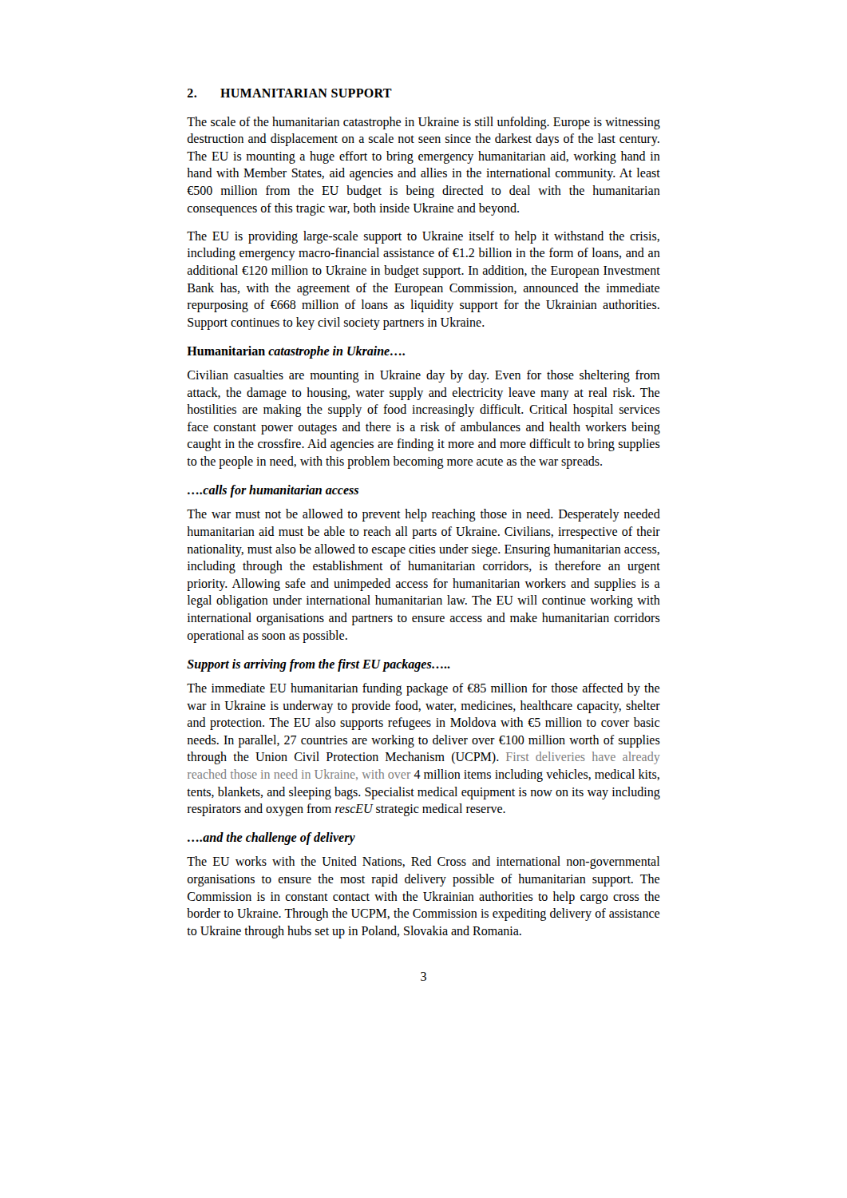2. HUMANITARIAN SUPPORT
The scale of the humanitarian catastrophe in Ukraine is still unfolding. Europe is witnessing destruction and displacement on a scale not seen since the darkest days of the last century. The EU is mounting a huge effort to bring emergency humanitarian aid, working hand in hand with Member States, aid agencies and allies in the international community. At least €500 million from the EU budget is being directed to deal with the humanitarian consequences of this tragic war, both inside Ukraine and beyond.
The EU is providing large-scale support to Ukraine itself to help it withstand the crisis, including emergency macro-financial assistance of €1.2 billion in the form of loans, and an additional €120 million to Ukraine in budget support. In addition, the European Investment Bank has, with the agreement of the European Commission, announced the immediate repurposing of €668 million of loans as liquidity support for the Ukrainian authorities. Support continues to key civil society partners in Ukraine.
Humanitarian catastrophe in Ukraine….
Civilian casualties are mounting in Ukraine day by day. Even for those sheltering from attack, the damage to housing, water supply and electricity leave many at real risk. The hostilities are making the supply of food increasingly difficult. Critical hospital services face constant power outages and there is a risk of ambulances and health workers being caught in the crossfire. Aid agencies are finding it more and more difficult to bring supplies to the people in need, with this problem becoming more acute as the war spreads.
….calls for humanitarian access
The war must not be allowed to prevent help reaching those in need. Desperately needed humanitarian aid must be able to reach all parts of Ukraine. Civilians, irrespective of their nationality, must also be allowed to escape cities under siege. Ensuring humanitarian access, including through the establishment of humanitarian corridors, is therefore an urgent priority. Allowing safe and unimpeded access for humanitarian workers and supplies is a legal obligation under international humanitarian law. The EU will continue working with international organisations and partners to ensure access and make humanitarian corridors operational as soon as possible.
Support is arriving from the first EU packages…..
The immediate EU humanitarian funding package of €85 million for those affected by the war in Ukraine is underway to provide food, water, medicines, healthcare capacity, shelter and protection. The EU also supports refugees in Moldova with €5 million to cover basic needs. In parallel, 27 countries are working to deliver over €100 million worth of supplies through the Union Civil Protection Mechanism (UCPM). First deliveries have already reached those in need in Ukraine, with over 4 million items including vehicles, medical kits, tents, blankets, and sleeping bags. Specialist medical equipment is now on its way including respirators and oxygen from rescEU strategic medical reserve.
….and the challenge of delivery
The EU works with the United Nations, Red Cross and international non-governmental organisations to ensure the most rapid delivery possible of humanitarian support. The Commission is in constant contact with the Ukrainian authorities to help cargo cross the border to Ukraine. Through the UCPM, the Commission is expediting delivery of assistance to Ukraine through hubs set up in Poland, Slovakia and Romania.
3